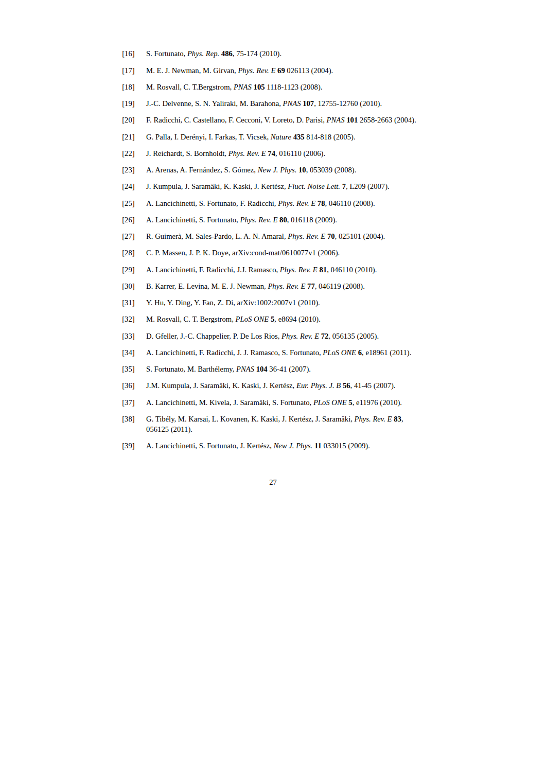[16] S. Fortunato, Phys. Rep. 486, 75-174 (2010).
[17] M. E. J. Newman, M. Girvan, Phys. Rev. E 69 026113 (2004).
[18] M. Rosvall, C. T.Bergstrom, PNAS 105 1118-1123 (2008).
[19] J.-C. Delvenne, S. N. Yaliraki, M. Barahona, PNAS 107, 12755-12760 (2010).
[20] F. Radicchi, C. Castellano, F. Cecconi, V. Loreto, D. Parisi, PNAS 101 2658-2663 (2004).
[21] G. Palla, I. Derényi, I. Farkas, T. Vicsek, Nature 435 814-818 (2005).
[22] J. Reichardt, S. Bornholdt, Phys. Rev. E 74, 016110 (2006).
[23] A. Arenas, A. Fernández, S. Gómez, New J. Phys. 10, 053039 (2008).
[24] J. Kumpula, J. Saramäki, K. Kaski, J. Kertész, Fluct. Noise Lett. 7, L209 (2007).
[25] A. Lancichinetti, S. Fortunato, F. Radicchi, Phys. Rev. E 78, 046110 (2008).
[26] A. Lancichinetti, S. Fortunato, Phys. Rev. E 80, 016118 (2009).
[27] R. Guimerà, M. Sales-Pardo, L. A. N. Amaral, Phys. Rev. E 70, 025101 (2004).
[28] C. P. Massen, J. P. K. Doye, arXiv:cond-mat/0610077v1 (2006).
[29] A. Lancichinetti, F. Radicchi, J.J. Ramasco, Phys. Rev. E 81, 046110 (2010).
[30] B. Karrer, E. Levina, M. E. J. Newman, Phys. Rev. E 77, 046119 (2008).
[31] Y. Hu, Y. Ding, Y. Fan, Z. Di, arXiv:1002:2007v1 (2010).
[32] M. Rosvall, C. T. Bergstrom, PLoS ONE 5, e8694 (2010).
[33] D. Gfeller, J.-C. Chappelier, P. De Los Rios, Phys. Rev. E 72, 056135 (2005).
[34] A. Lancichinetti, F. Radicchi, J. J. Ramasco, S. Fortunato, PLoS ONE 6, e18961 (2011).
[35] S. Fortunato, M. Barthélemy, PNAS 104 36-41 (2007).
[36] J.M. Kumpula, J. Saramäki, K. Kaski, J. Kertész, Eur. Phys. J. B 56, 41-45 (2007).
[37] A. Lancichinetti, M. Kivela, J. Saramäki, S. Fortunato, PLoS ONE 5, e11976 (2010).
[38] G. Tibély, M. Karsai, L. Kovanen, K. Kaski, J. Kertész, J. Saramäki, Phys. Rev. E 83, 056125 (2011).
[39] A. Lancichinetti, S. Fortunato, J. Kertész, New J. Phys. 11 033015 (2009).
27